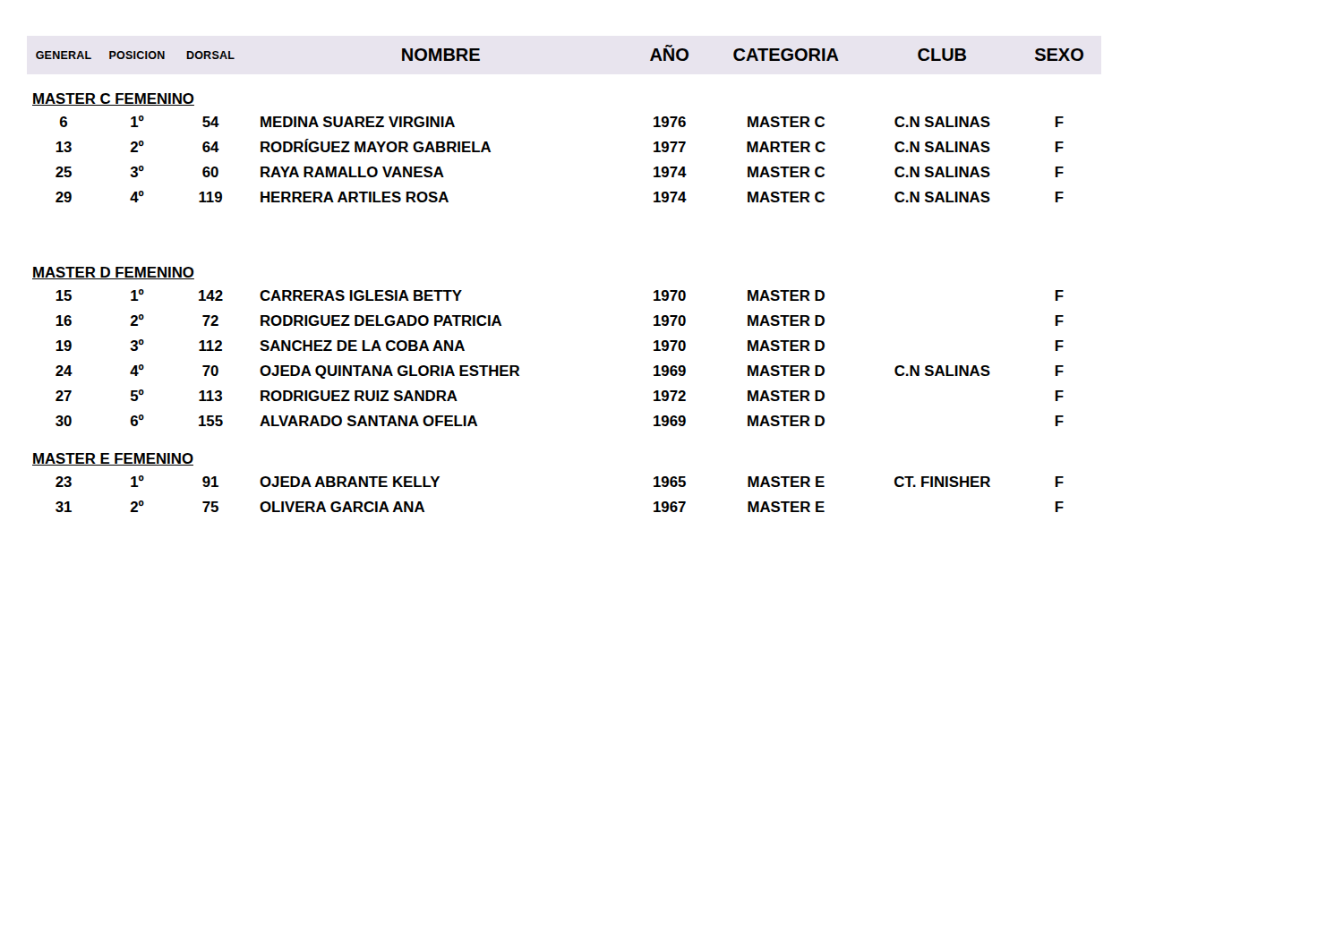| GENERAL | POSICION | DORSAL | NOMBRE | AÑO | CATEGORIA | CLUB | SEXO |
| --- | --- | --- | --- | --- | --- | --- | --- |
| MASTER C FEMENINO |
| 6 | 1º | 54 | MEDINA SUAREZ VIRGINIA | 1976 | MASTER C | C.N SALINAS | F |
| 13 | 2º | 64 | RODRÍGUEZ MAYOR GABRIELA | 1977 | MARTER C | C.N SALINAS | F |
| 25 | 3º | 60 | RAYA RAMALLO VANESA | 1974 | MASTER C | C.N SALINAS | F |
| 29 | 4º | 119 | HERRERA ARTILES ROSA | 1974 | MASTER C | C.N SALINAS | F |
| MASTER D FEMENINO |
| 15 | 1º | 142 | CARRERAS IGLESIA BETTY | 1970 | MASTER D | | F |
| 16 | 2º | 72 | RODRIGUEZ DELGADO PATRICIA | 1970 | MASTER D | | F |
| 19 | 3º | 112 | SANCHEZ DE LA COBA ANA | 1970 | MASTER D | | F |
| 24 | 4º | 70 | OJEDA QUINTANA GLORIA ESTHER | 1969 | MASTER D | C.N SALINAS | F |
| 27 | 5º | 113 | RODRIGUEZ RUIZ SANDRA | 1972 | MASTER D | | F |
| 30 | 6º | 155 | ALVARADO SANTANA OFELIA | 1969 | MASTER D | | F |
| MASTER E FEMENINO |
| 23 | 1º | 91 | OJEDA ABRANTE KELLY | 1965 | MASTER E | CT. FINISHER | F |
| 31 | 2º | 75 | OLIVERA GARCIA ANA | 1967 | MASTER E | | F |